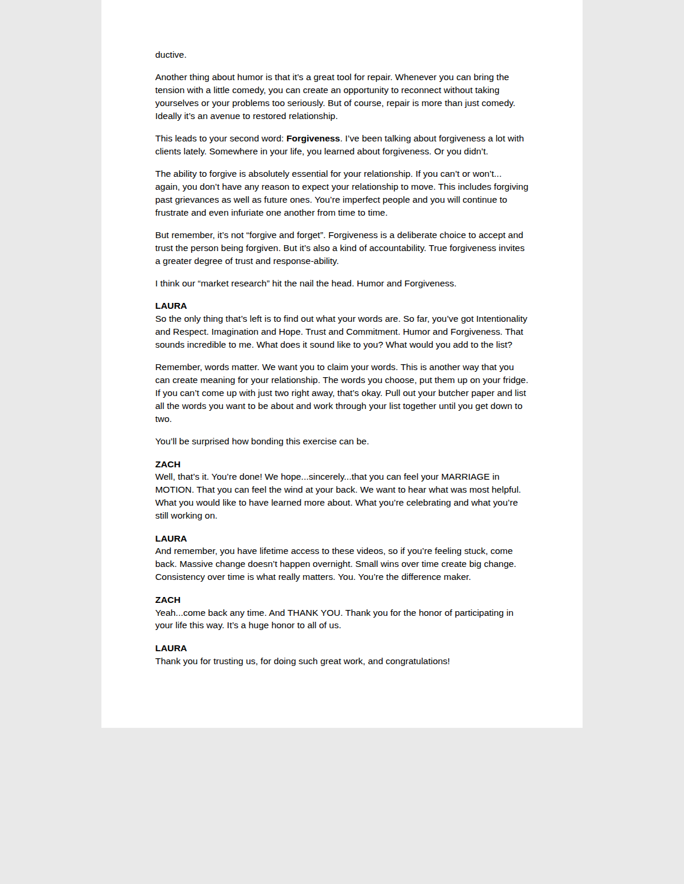ductive.
Another thing about humor is that it’s a great tool for repair. Whenever you can bring the tension with a little comedy, you can create an opportunity to reconnect without taking yourselves or your problems too seriously. But of course, repair is more than just comedy. Ideally it’s an avenue to restored relationship.
This leads to your second word: Forgiveness. I’ve been talking about forgiveness a lot with clients lately. Somewhere in your life, you learned about forgiveness. Or you didn’t.
The ability to forgive is absolutely essential for your relationship. If you can’t or won’t... again, you don’t have any reason to expect your relationship to move. This includes forgiving past grievances as well as future ones. You’re imperfect people and you will continue to frustrate and even infuriate one another from time to time.
But remember, it’s not “forgive and forget”. Forgiveness is a deliberate choice to accept and trust the person being forgiven. But it’s also a kind of accountability. True forgiveness invites a greater degree of trust and response-ability.
I think our “market research” hit the nail the head. Humor and Forgiveness.
LAURA
So the only thing that’s left is to find out what your words are. So far, you’ve got Intentionality and Respect. Imagination and Hope. Trust and Commitment. Humor and Forgiveness. That sounds incredible to me. What does it sound like to you? What would you add to the list?
Remember, words matter. We want you to claim your words. This is another way that you can create meaning for your relationship. The words you choose, put them up on your fridge. If you can’t come up with just two right away, that’s okay. Pull out your butcher paper and list all the words you want to be about and work through your list together until you get down to two.
You’ll be surprised how bonding this exercise can be.
ZACH
Well, that’s it. You’re done! We hope...sincerely...that you can feel your MARRIAGE in MOTION. That you can feel the wind at your back. We want to hear what was most helpful. What you would like to have learned more about. What you’re celebrating and what you’re still working on.
LAURA
And remember, you have lifetime access to these videos, so if you’re feeling stuck, come back. Massive change doesn’t happen overnight. Small wins over time create big change. Consistency over time is what really matters. You. You’re the difference maker.
ZACH
Yeah...come back any time. And THANK YOU. Thank you for the honor of participating in your life this way. It’s a huge honor to all of us.
LAURA
Thank you for trusting us, for doing such great work, and congratulations!